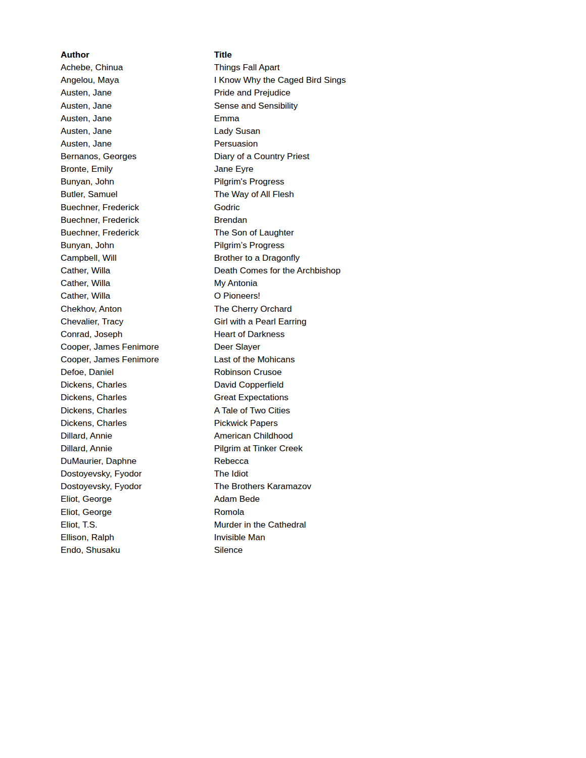| Author | Title |
| --- | --- |
| Achebe, Chinua | Things Fall Apart |
| Angelou, Maya | I Know Why the Caged Bird Sings |
| Austen, Jane | Pride and Prejudice |
| Austen, Jane | Sense and Sensibility |
| Austen, Jane | Emma |
| Austen, Jane | Lady Susan |
| Austen, Jane | Persuasion |
| Bernanos, Georges | Diary of a Country Priest |
| Bronte, Emily | Jane Eyre |
| Bunyan, John | Pilgrim's Progress |
| Butler, Samuel | The Way of All Flesh |
| Buechner, Frederick | Godric |
| Buechner, Frederick | Brendan |
| Buechner, Frederick | The Son of Laughter |
| Bunyan, John | Pilgrim’s Progress |
| Campbell, Will | Brother to a Dragonfly |
| Cather, Willa | Death Comes for the Archbishop |
| Cather, Willa | My Antonia |
| Cather, Willa | O Pioneers! |
| Chekhov, Anton | The Cherry Orchard |
| Chevalier, Tracy | Girl with a Pearl Earring |
| Conrad, Joseph | Heart of Darkness |
| Cooper, James Fenimore | Deer Slayer |
| Cooper, James Fenimore | Last of the Mohicans |
| Defoe, Daniel | Robinson Crusoe |
| Dickens, Charles | David Copperfield |
| Dickens, Charles | Great Expectations |
| Dickens, Charles | A Tale of Two Cities |
| Dickens, Charles | Pickwick Papers |
| Dillard, Annie | American Childhood |
| Dillard, Annie | Pilgrim at Tinker Creek |
| DuMaurier, Daphne | Rebecca |
| Dostoyevsky, Fyodor | The Idiot |
| Dostoyevsky, Fyodor | The Brothers Karamazov |
| Eliot, George | Adam Bede |
| Eliot, George | Romola |
| Eliot, T.S. | Murder in the Cathedral |
| Ellison, Ralph | Invisible Man |
| Endo, Shusaku | Silence |